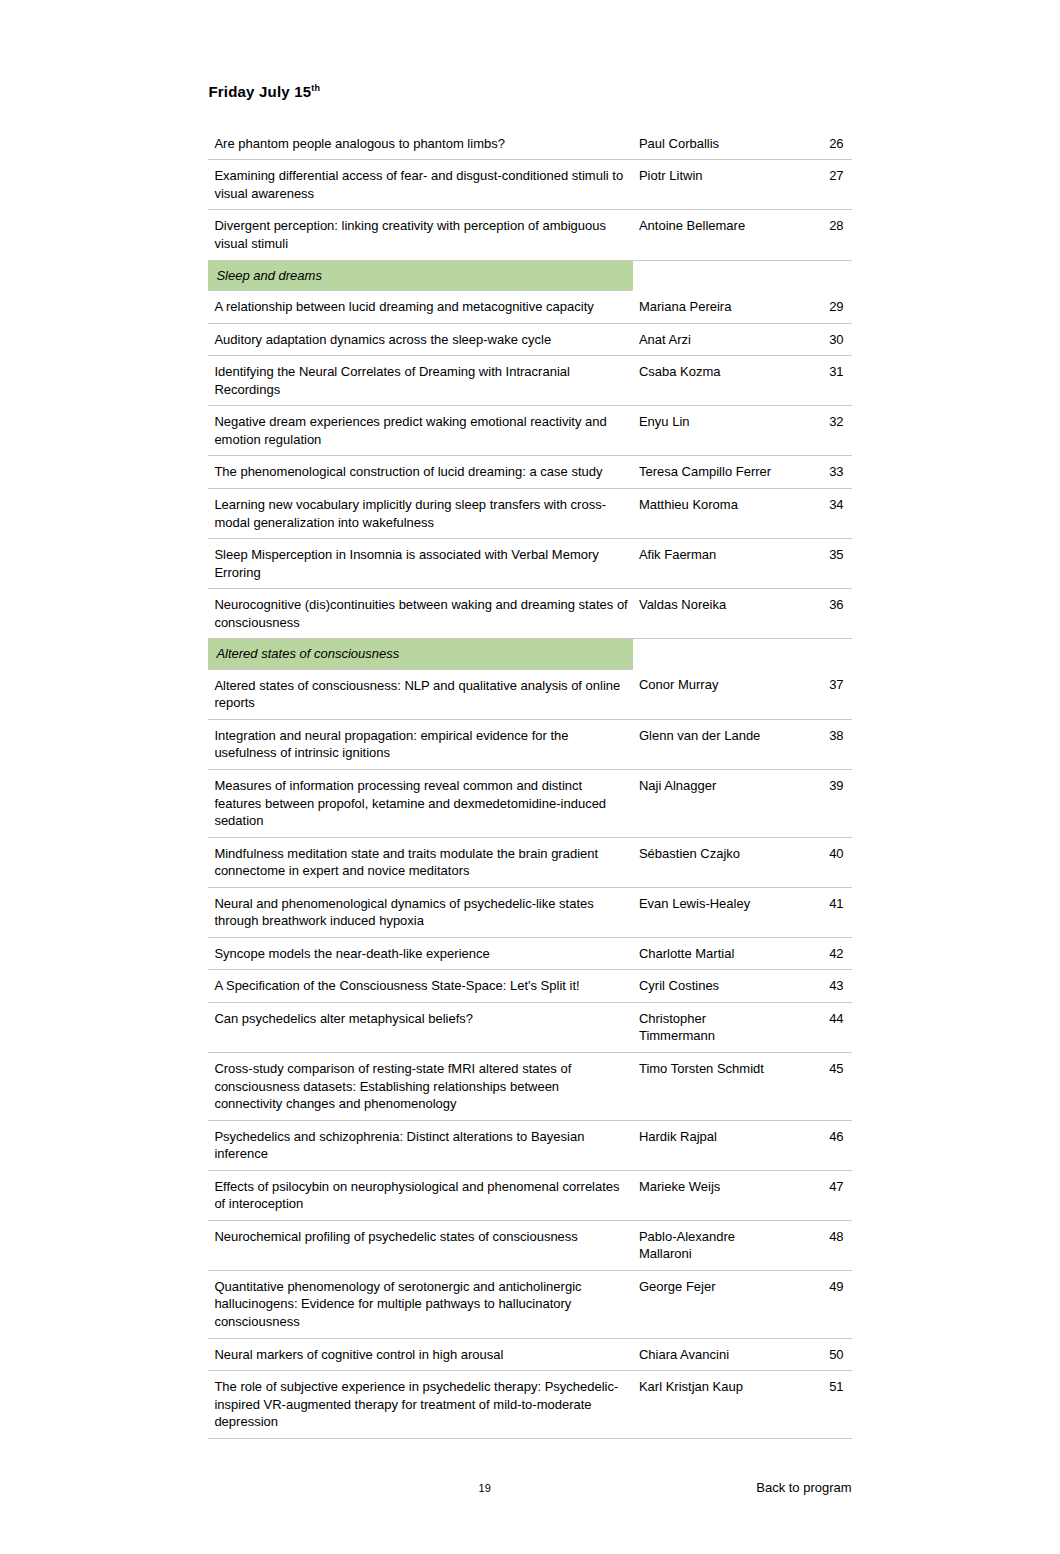Friday July 15th
| Are phantom people analogous to phantom limbs? | Paul Corballis | 26 |
| Examining differential access of fear- and disgust-conditioned stimuli to visual awareness | Piotr Litwin | 27 |
| Divergent perception: linking creativity with perception of ambiguous visual stimuli | Antoine Bellemare | 28 |
| Sleep and dreams | | |
| A relationship between lucid dreaming and metacognitive capacity | Mariana Pereira | 29 |
| Auditory adaptation dynamics across the sleep-wake cycle | Anat Arzi | 30 |
| Identifying the Neural Correlates of Dreaming with Intracranial Recordings | Csaba Kozma | 31 |
| Negative dream experiences predict waking emotional reactivity and emotion regulation | Enyu Lin | 32 |
| The phenomenological construction of lucid dreaming: a case study | Teresa Campillo Ferrer | 33 |
| Learning new vocabulary implicitly during sleep transfers with cross-modal generalization into wakefulness | Matthieu Koroma | 34 |
| Sleep Misperception in Insomnia is associated with Verbal Memory Erroring | Afik Faerman | 35 |
| Neurocognitive (dis)continuities between waking and dreaming states of consciousness | Valdas Noreika | 36 |
| Altered states of consciousness | | |
| Altered states of consciousness: NLP and qualitative analysis of online reports | Conor Murray | 37 |
| Integration and neural propagation: empirical evidence for the usefulness of intrinsic ignitions | Glenn van der Lande | 38 |
| Measures of information processing reveal common and distinct features between propofol, ketamine and dexmedetomidine-induced sedation | Naji Alnagger | 39 |
| Mindfulness meditation state and traits modulate the brain gradient connectome in expert and novice meditators | Sébastien Czajko | 40 |
| Neural and phenomenological dynamics of psychedelic-like states through breathwork induced hypoxia | Evan Lewis-Healey | 41 |
| Syncope models the near-death-like experience | Charlotte Martial | 42 |
| A Specification of the Consciousness State-Space: Let's Split it! | Cyril Costines | 43 |
| Can psychedelics alter metaphysical beliefs? | Christopher Timmermann | 44 |
| Cross-study comparison of resting-state fMRI altered states of consciousness datasets: Establishing relationships between connectivity changes and phenomenology | Timo Torsten Schmidt | 45 |
| Psychedelics and schizophrenia: Distinct alterations to Bayesian inference | Hardik Rajpal | 46 |
| Effects of psilocybin on neurophysiological and phenomenal correlates of interoception | Marieke Weijs | 47 |
| Neurochemical profiling of psychedelic states of consciousness | Pablo-Alexandre Mallaroni | 48 |
| Quantitative phenomenology of serotonergic and anticholinergic hallucinogens: Evidence for multiple pathways to hallucinatory consciousness | George Fejer | 49 |
| Neural markers of cognitive control in high arousal | Chiara Avancini | 50 |
| The role of subjective experience in psychedelic therapy: Psychedelic-inspired VR-augmented therapy for treatment of mild-to-moderate depression | Karl Kristjan Kaup | 51 |
19
Back to program